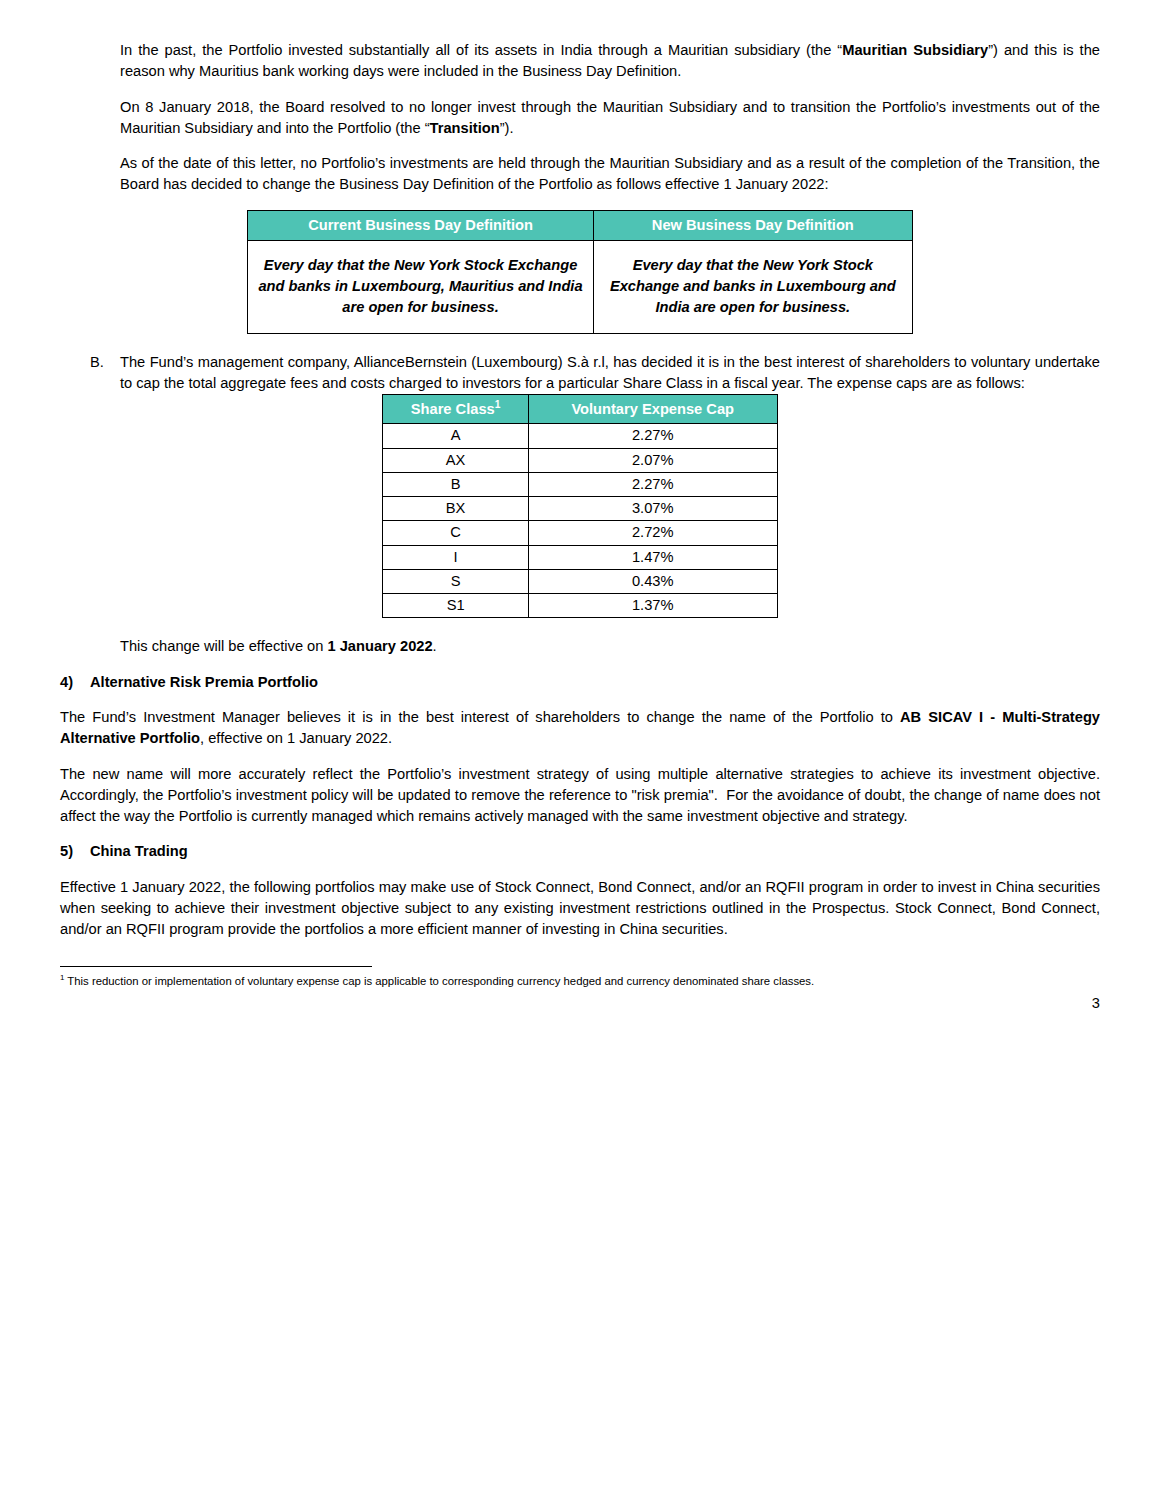In the past, the Portfolio invested substantially all of its assets in India through a Mauritian subsidiary (the “Mauritian Subsidiary”) and this is the reason why Mauritius bank working days were included in the Business Day Definition.
On 8 January 2018, the Board resolved to no longer invest through the Mauritian Subsidiary and to transition the Portfolio’s investments out of the Mauritian Subsidiary and into the Portfolio (the “Transition”).
As of the date of this letter, no Portfolio’s investments are held through the Mauritian Subsidiary and as a result of the completion of the Transition, the Board has decided to change the Business Day Definition of the Portfolio as follows effective 1 January 2022:
| Current Business Day Definition | New Business Day Definition |
| --- | --- |
| Every day that the New York Stock Exchange and banks in Luxembourg, Mauritius and India are open for business. | Every day that the New York Stock Exchange and banks in Luxembourg and India are open for business. |
B.
The Fund’s management company, AllianceBernstein (Luxembourg) S.à r.l, has decided it is in the best interest of shareholders to voluntary undertake to cap the total aggregate fees and costs charged to investors for a particular Share Class in a fiscal year. The expense caps are as follows:
| Share Class 1 | Voluntary Expense Cap |
| --- | --- |
| A | 2.27% |
| AX | 2.07% |
| B | 2.27% |
| BX | 3.07% |
| C | 2.72% |
| I | 1.47% |
| S | 0.43% |
| S1 | 1.37% |
This change will be effective on 1 January 2022.
4)
Alternative Risk Premia Portfolio
The Fund’s Investment Manager believes it is in the best interest of shareholders to change the name of the Portfolio to AB SICAV I - Multi-Strategy Alternative Portfolio, effective on 1 January 2022.
The new name will more accurately reflect the Portfolio’s investment strategy of using multiple alternative strategies to achieve its investment objective. Accordingly, the Portfolio’s investment policy will be updated to remove the reference to "risk premia". For the avoidance of doubt, the change of name does not affect the way the Portfolio is currently managed which remains actively managed with the same investment objective and strategy.
5)
China Trading
Effective 1 January 2022, the following portfolios may make use of Stock Connect, Bond Connect, and/or an RQFII program in order to invest in China securities when seeking to achieve their investment objective subject to any existing investment restrictions outlined in the Prospectus. Stock Connect, Bond Connect, and/or an RQFII program provide the portfolios a more efficient manner of investing in China securities.
1 This reduction or implementation of voluntary expense cap is applicable to corresponding currency hedged and currency denominated share classes.
3